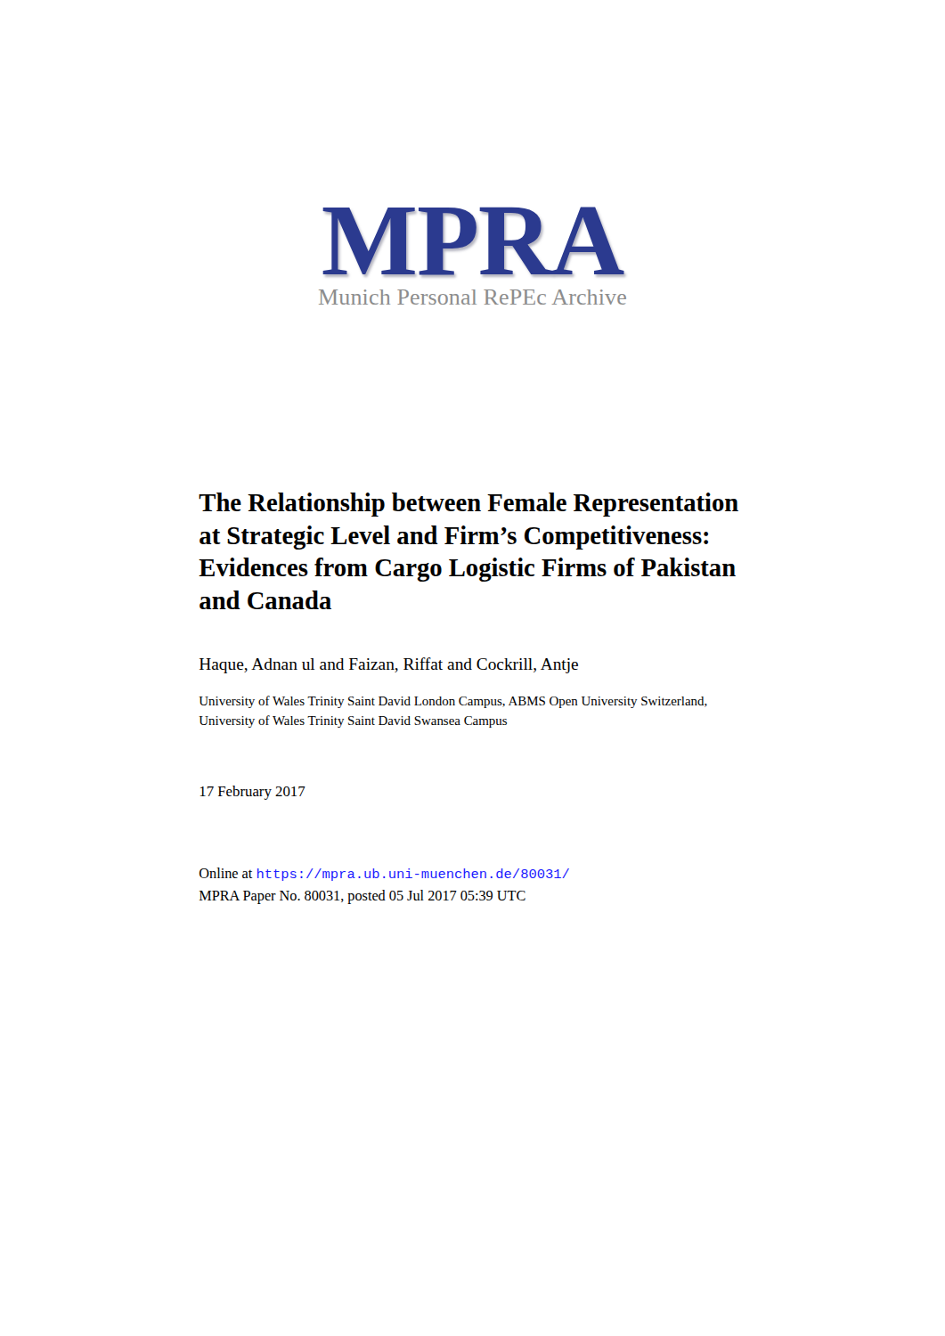MPRA
Munich Personal RePEc Archive
The Relationship between Female Representation at Strategic Level and Firm’s Competitiveness: Evidences from Cargo Logistic Firms of Pakistan and Canada
Haque, Adnan ul and Faizan, Riffat and Cockrill, Antje
University of Wales Trinity Saint David London Campus, ABMS Open University Switzerland, University of Wales Trinity Saint David Swansea Campus
17 February 2017
Online at https://mpra.ub.uni-muenchen.de/80031/
MPRA Paper No. 80031, posted 05 Jul 2017 05:39 UTC